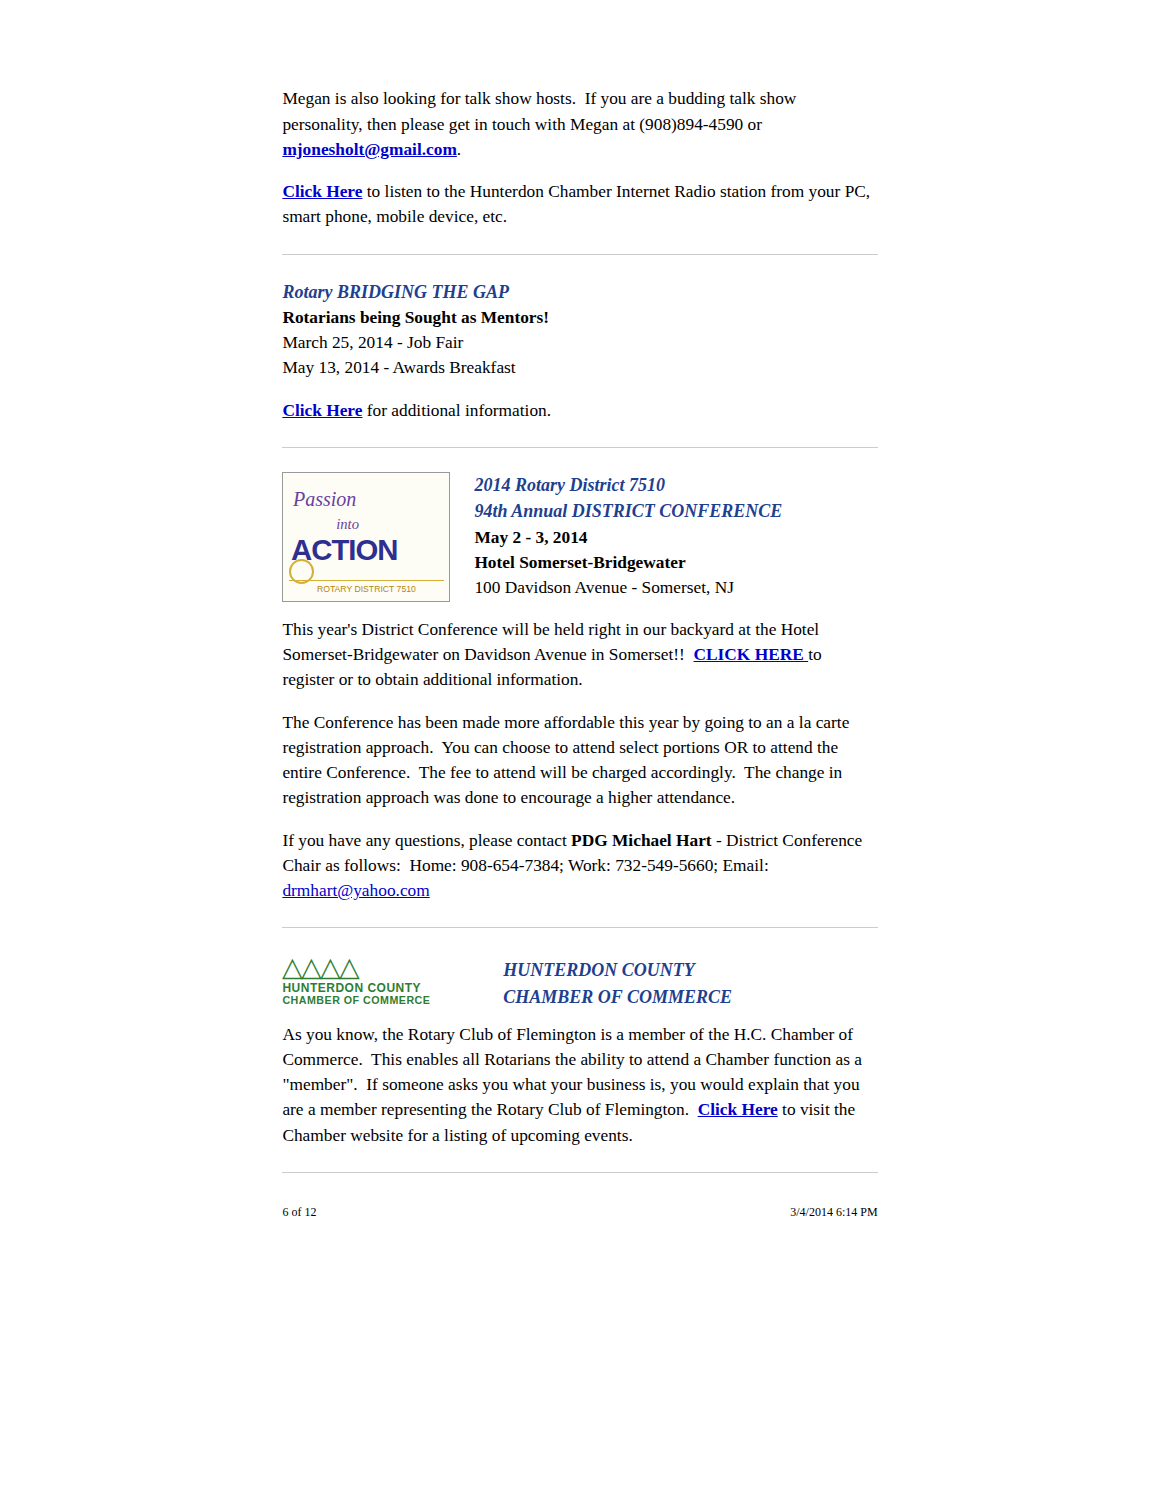Megan is also looking for talk show hosts. If you are a budding talk show personality, then please get in touch with Megan at (908)894-4590 or mjonesholt@gmail.com.
Click Here to listen to the Hunterdon Chamber Internet Radio station from your PC, smart phone, mobile device, etc.
Rotary BRIDGING THE GAP
Rotarians being Sought as Mentors!
March 25, 2014 - Job Fair
May 13, 2014 - Awards Breakfast
Click Here for additional information.
Passion
into
ACTION
ROTARY DISTRICT 7510
2014 Rotary District 7510
94th Annual DISTRICT CONFERENCE
May 2 - 3, 2014
Hotel Somerset-Bridgewater
100 Davidson Avenue - Somerset, NJ
This year's District Conference will be held right in our backyard at the Hotel Somerset-Bridgewater on Davidson Avenue in Somerset!! CLICK HERE to register or to obtain additional information.
The Conference has been made more affordable this year by going to an a la carte registration approach. You can choose to attend select portions OR to attend the entire Conference. The fee to attend will be charged accordingly. The change in registration approach was done to encourage a higher attendance.
If you have any questions, please contact PDG Michael Hart - District Conference Chair as follows: Home: 908-654-7384; Work: 732-549-5660; Email: drmhart@yahoo.com
△△△△
HUNTERDON COUNTY
CHAMBER OF COMMERCE
HUNTERDON COUNTY
CHAMBER OF COMMERCE
As you know, the Rotary Club of Flemington is a member of the H.C. Chamber of Commerce. This enables all Rotarians the ability to attend a Chamber function as a "member". If someone asks you what your business is, you would explain that you are a member representing the Rotary Club of Flemington. Click Here to visit the Chamber website for a listing of upcoming events.
6 of 12 3/4/2014 6:14 PM